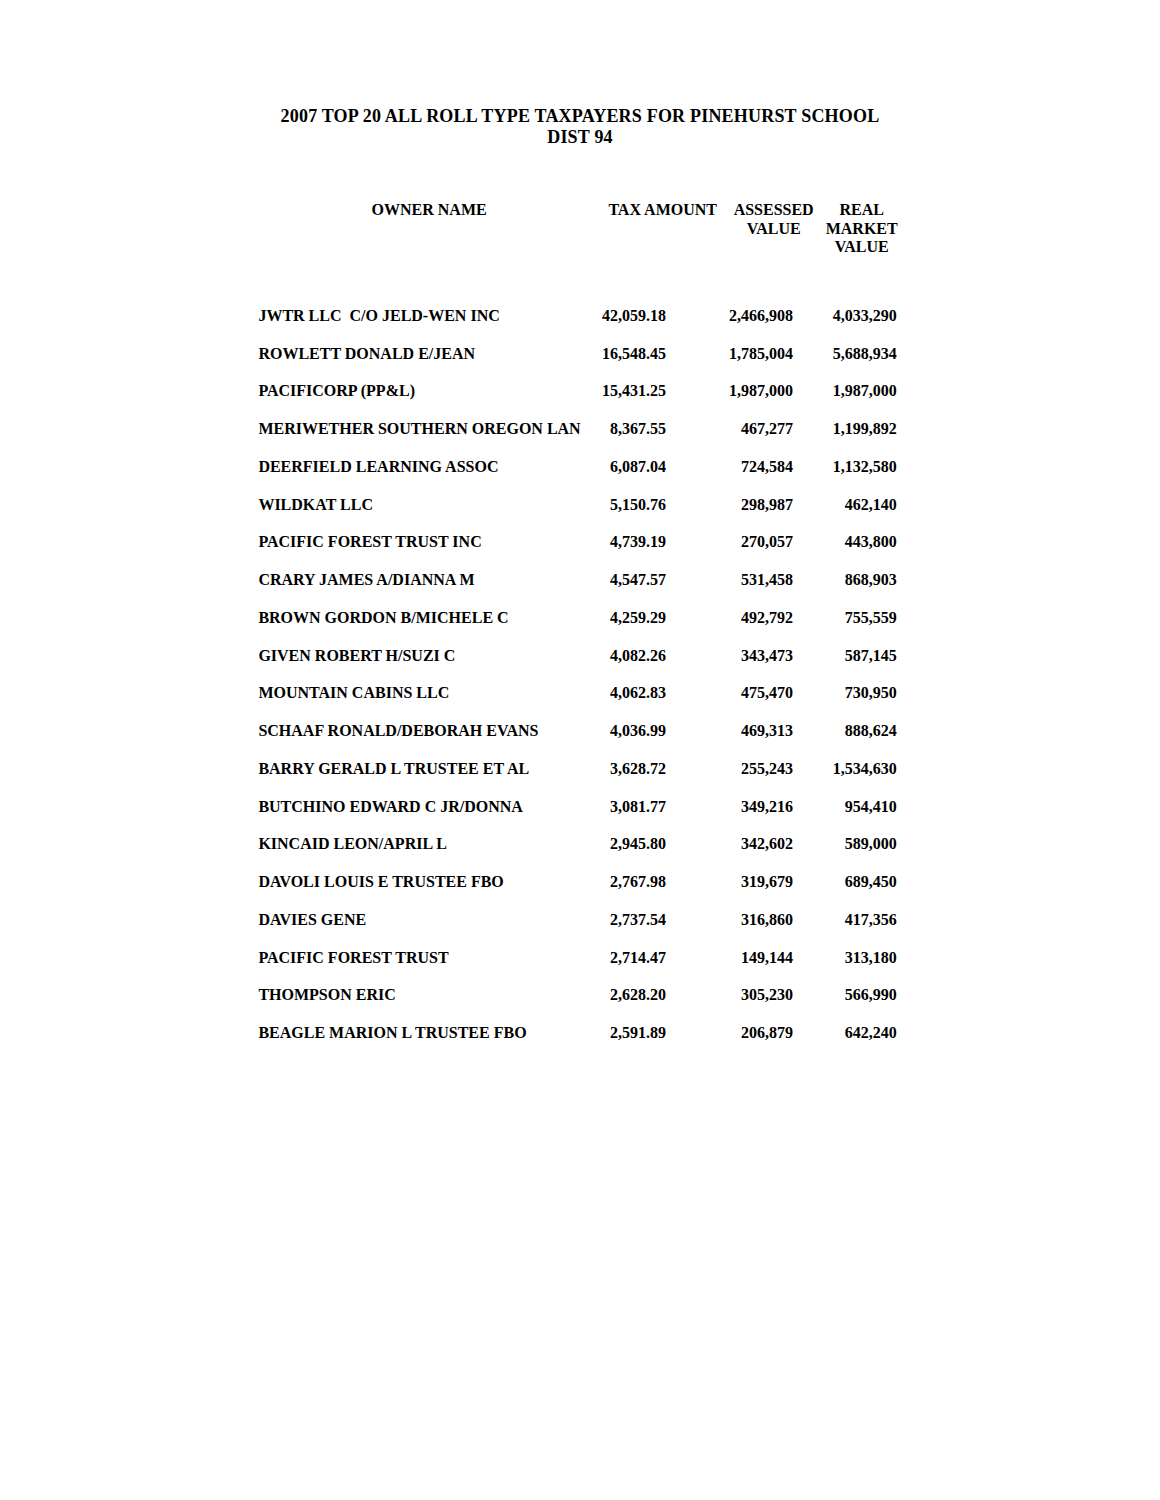2007 TOP 20 ALL ROLL TYPE TAXPAYERS FOR PINEHURST SCHOOL DIST 94
| OWNER NAME | TAX AMOUNT | ASSESSED VALUE | REAL MARKET VALUE |
| --- | --- | --- | --- |
| JWTR LLC C/O JELD-WEN INC | 42,059.18 | 2,466,908 | 4,033,290 |
| ROWLETT DONALD E/JEAN | 16,548.45 | 1,785,004 | 5,688,934 |
| PACIFICORP (PP&L) | 15,431.25 | 1,987,000 | 1,987,000 |
| MERIWETHER SOUTHERN OREGON LAN | 8,367.55 | 467,277 | 1,199,892 |
| DEERFIELD LEARNING ASSOC | 6,087.04 | 724,584 | 1,132,580 |
| WILDKAT LLC | 5,150.76 | 298,987 | 462,140 |
| PACIFIC FOREST TRUST INC | 4,739.19 | 270,057 | 443,800 |
| CRARY JAMES A/DIANNA M | 4,547.57 | 531,458 | 868,903 |
| BROWN GORDON B/MICHELE C | 4,259.29 | 492,792 | 755,559 |
| GIVEN ROBERT H/SUZI C | 4,082.26 | 343,473 | 587,145 |
| MOUNTAIN CABINS LLC | 4,062.83 | 475,470 | 730,950 |
| SCHAAF RONALD/DEBORAH EVANS | 4,036.99 | 469,313 | 888,624 |
| BARRY GERALD L TRUSTEE ET AL | 3,628.72 | 255,243 | 1,534,630 |
| BUTCHINO EDWARD C JR/DONNA | 3,081.77 | 349,216 | 954,410 |
| KINCAID LEON/APRIL L | 2,945.80 | 342,602 | 589,000 |
| DAVOLI LOUIS E TRUSTEE FBO | 2,767.98 | 319,679 | 689,450 |
| DAVIES GENE | 2,737.54 | 316,860 | 417,356 |
| PACIFIC FOREST TRUST | 2,714.47 | 149,144 | 313,180 |
| THOMPSON ERIC | 2,628.20 | 305,230 | 566,990 |
| BEAGLE MARION L TRUSTEE FBO | 2,591.89 | 206,879 | 642,240 |